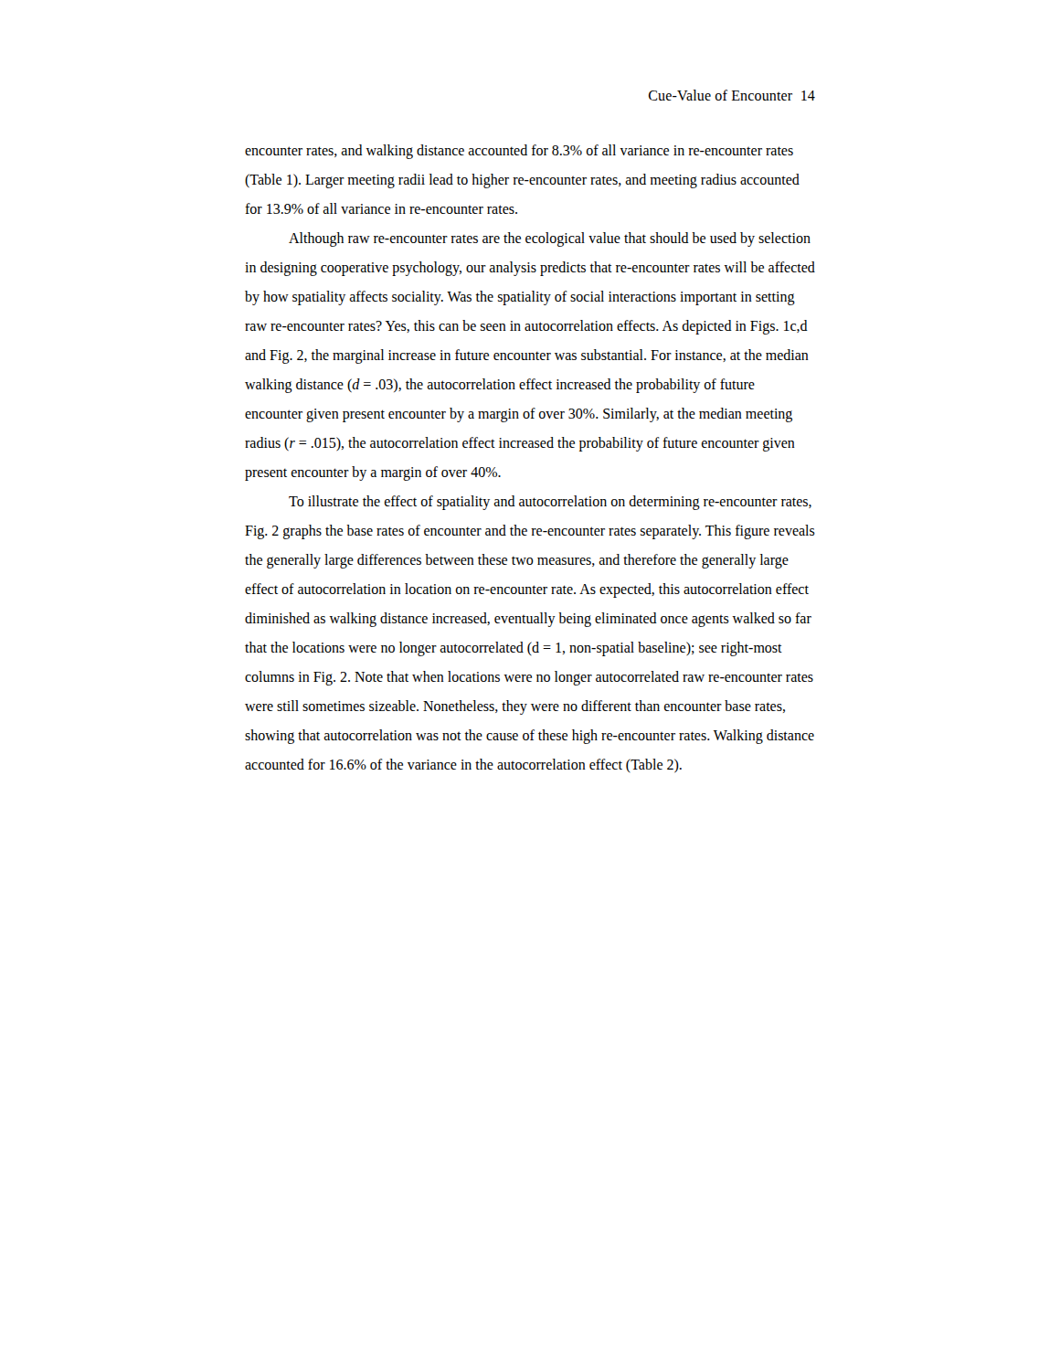Cue-Value of Encounter 14
encounter rates, and walking distance accounted for 8.3% of all variance in re-encounter rates (Table 1). Larger meeting radii lead to higher re-encounter rates, and meeting radius accounted for 13.9% of all variance in re-encounter rates.
Although raw re-encounter rates are the ecological value that should be used by selection in designing cooperative psychology, our analysis predicts that re-encounter rates will be affected by how spatiality affects sociality. Was the spatiality of social interactions important in setting raw re-encounter rates? Yes, this can be seen in autocorrelation effects. As depicted in Figs. 1c,d and Fig. 2, the marginal increase in future encounter was substantial. For instance, at the median walking distance (d = .03), the autocorrelation effect increased the probability of future encounter given present encounter by a margin of over 30%. Similarly, at the median meeting radius (r = .015), the autocorrelation effect increased the probability of future encounter given present encounter by a margin of over 40%.
To illustrate the effect of spatiality and autocorrelation on determining re-encounter rates, Fig. 2 graphs the base rates of encounter and the re-encounter rates separately. This figure reveals the generally large differences between these two measures, and therefore the generally large effect of autocorrelation in location on re-encounter rate. As expected, this autocorrelation effect diminished as walking distance increased, eventually being eliminated once agents walked so far that the locations were no longer autocorrelated (d = 1, non-spatial baseline); see right-most columns in Fig. 2. Note that when locations were no longer autocorrelated raw re-encounter rates were still sometimes sizeable. Nonetheless, they were no different than encounter base rates, showing that autocorrelation was not the cause of these high re-encounter rates. Walking distance accounted for 16.6% of the variance in the autocorrelation effect (Table 2).